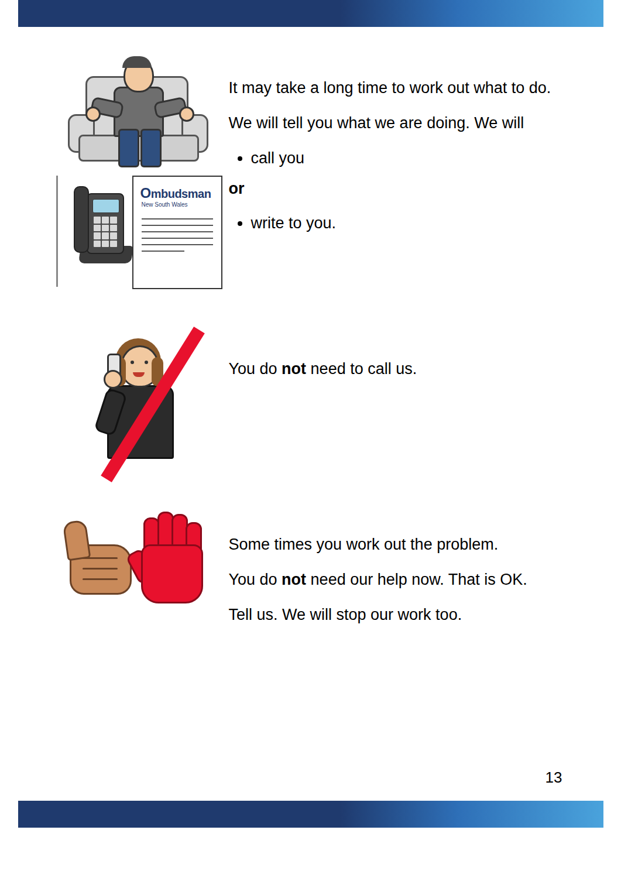Ombudsman
New South Wales
It may take a long time to work out what to do.
We will tell you what we are doing. We will
call you
or
write to you.
You do not need to call us.
Some times you work out the problem.
You do not need our help now. That is OK.
Tell us. We will stop our work too.
13